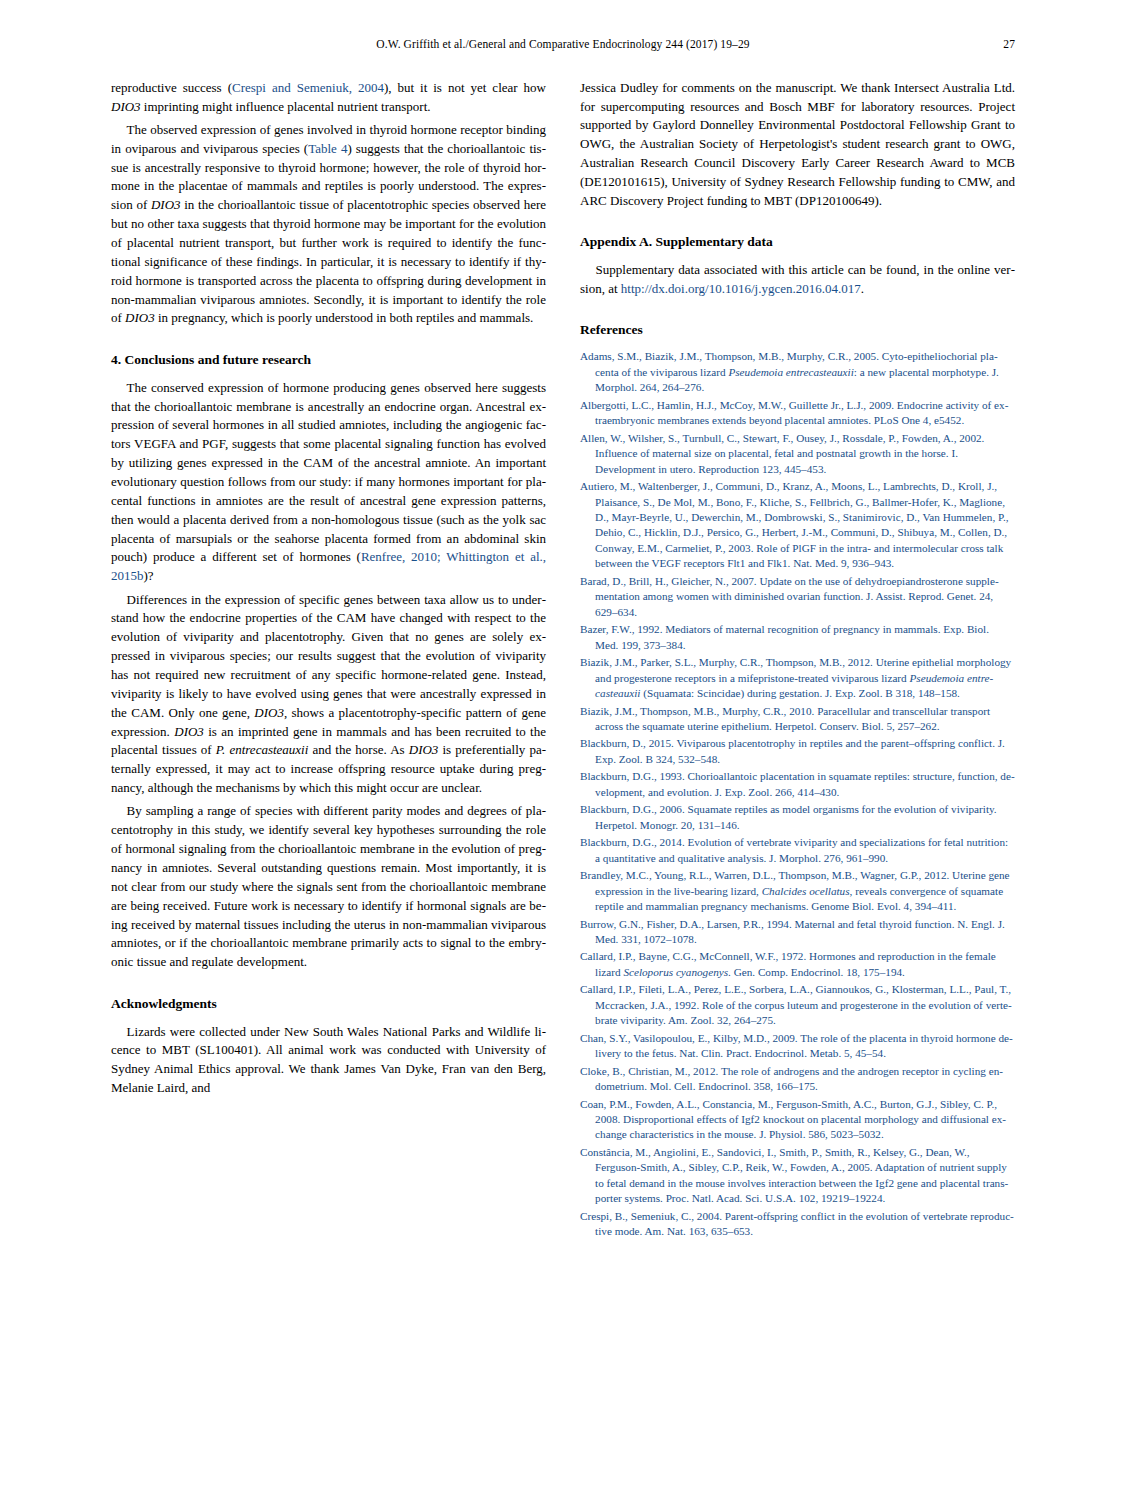O.W. Griffith et al./General and Comparative Endocrinology 244 (2017) 19–29
27
reproductive success (Crespi and Semeniuk, 2004), but it is not yet clear how DIO3 imprinting might influence placental nutrient transport.
The observed expression of genes involved in thyroid hormone receptor binding in oviparous and viviparous species (Table 4) suggests that the chorioallantoic tissue is ancestrally responsive to thyroid hormone; however, the role of thyroid hormone in the placentae of mammals and reptiles is poorly understood. The expression of DIO3 in the chorioallantoic tissue of placentotrophic species observed here but no other taxa suggests that thyroid hormone may be important for the evolution of placental nutrient transport, but further work is required to identify the functional significance of these findings. In particular, it is necessary to identify if thyroid hormone is transported across the placenta to offspring during development in non-mammalian viviparous amniotes. Secondly, it is important to identify the role of DIO3 in pregnancy, which is poorly understood in both reptiles and mammals.
4. Conclusions and future research
The conserved expression of hormone producing genes observed here suggests that the chorioallantoic membrane is ancestrally an endocrine organ. Ancestral expression of several hormones in all studied amniotes, including the angiogenic factors VEGFA and PGF, suggests that some placental signaling function has evolved by utilizing genes expressed in the CAM of the ancestral amniote. An important evolutionary question follows from our study: if many hormones important for placental functions in amniotes are the result of ancestral gene expression patterns, then would a placenta derived from a non-homologous tissue (such as the yolk sac placenta of marsupials or the seahorse placenta formed from an abdominal skin pouch) produce a different set of hormones (Renfree, 2010; Whittington et al., 2015b)?
Differences in the expression of specific genes between taxa allow us to understand how the endocrine properties of the CAM have changed with respect to the evolution of viviparity and placentotrophy. Given that no genes are solely expressed in viviparous species; our results suggest that the evolution of viviparity has not required new recruitment of any specific hormone-related gene. Instead, viviparity is likely to have evolved using genes that were ancestrally expressed in the CAM. Only one gene, DIO3, shows a placentotrophy-specific pattern of gene expression. DIO3 is an imprinted gene in mammals and has been recruited to the placental tissues of P. entrecasteauxii and the horse. As DIO3 is preferentially paternally expressed, it may act to increase offspring resource uptake during pregnancy, although the mechanisms by which this might occur are unclear.
By sampling a range of species with different parity modes and degrees of placentotrophy in this study, we identify several key hypotheses surrounding the role of hormonal signaling from the chorioallantoic membrane in the evolution of pregnancy in amniotes. Several outstanding questions remain. Most importantly, it is not clear from our study where the signals sent from the chorioallantoic membrane are being received. Future work is necessary to identify if hormonal signals are being received by maternal tissues including the uterus in non-mammalian viviparous amniotes, or if the chorioallantoic membrane primarily acts to signal to the embryonic tissue and regulate development.
Acknowledgments
Lizards were collected under New South Wales National Parks and Wildlife licence to MBT (SL100401). All animal work was conducted with University of Sydney Animal Ethics approval. We thank James Van Dyke, Fran van den Berg, Melanie Laird, and
Jessica Dudley for comments on the manuscript. We thank Intersect Australia Ltd. for supercomputing resources and Bosch MBF for laboratory resources. Project supported by Gaylord Donnelley Environmental Postdoctoral Fellowship Grant to OWG, the Australian Society of Herpetologist's student research grant to OWG, Australian Research Council Discovery Early Career Research Award to MCB (DE120101615), University of Sydney Research Fellowship funding to CMW, and ARC Discovery Project funding to MBT (DP120100649).
Appendix A. Supplementary data
Supplementary data associated with this article can be found, in the online version, at http://dx.doi.org/10.1016/j.ygcen.2016.04.017.
References
Adams, S.M., Biazik, J.M., Thompson, M.B., Murphy, C.R., 2005. Cyto-epitheliochorial placenta of the viviparous lizard Pseudemoia entrecasteauxii: a new placental morphotype. J. Morphol. 264, 264–276.
Albergotti, L.C., Hamlin, H.J., McCoy, M.W., Guillette Jr., L.J., 2009. Endocrine activity of extraembryonic membranes extends beyond placental amniotes. PLoS One 4, e5452.
Allen, W., Wilsher, S., Turnbull, C., Stewart, F., Ousey, J., Rossdale, P., Fowden, A., 2002. Influence of maternal size on placental, fetal and postnatal growth in the horse. I. Development in utero. Reproduction 123, 445–453.
Autiero, M., Waltenberger, J., Communi, D., Kranz, A., Moons, L., Lambrechts, D., Kroll, J., Plaisance, S., De Mol, M., Bono, F., Kliche, S., Fellbrich, G., Ballmer-Hofer, K., Maglione, D., Mayr-Beyrle, U., Dewerchin, M., Dombrowski, S., Stanimirovic, D., Van Hummelen, P., Dehio, C., Hicklin, D.J., Persico, G., Herbert, J.-M., Communi, D., Shibuya, M., Collen, D., Conway, E.M., Carmeliet, P., 2003. Role of PlGF in the intra- and intermolecular cross talk between the VEGF receptors Flt1 and Flk1. Nat. Med. 9, 936–943.
Barad, D., Brill, H., Gleicher, N., 2007. Update on the use of dehydroepiandrosterone supplementation among women with diminished ovarian function. J. Assist. Reprod. Genet. 24, 629–634.
Bazer, F.W., 1992. Mediators of maternal recognition of pregnancy in mammals. Exp. Biol. Med. 199, 373–384.
Biazik, J.M., Parker, S.L., Murphy, C.R., Thompson, M.B., 2012. Uterine epithelial morphology and progesterone receptors in a mifepristone-treated viviparous lizard Pseudemoia entrecasteauxii (Squamata: Scincidae) during gestation. J. Exp. Zool. B 318, 148–158.
Biazik, J.M., Thompson, M.B., Murphy, C.R., 2010. Paracellular and transcellular transport across the squamate uterine epithelium. Herpetol. Conserv. Biol. 5, 257–262.
Blackburn, D., 2015. Viviparous placentotrophy in reptiles and the parent–offspring conflict. J. Exp. Zool. B 324, 532–548.
Blackburn, D.G., 1993. Chorioallantoic placentation in squamate reptiles: structure, function, development, and evolution. J. Exp. Zool. 266, 414–430.
Blackburn, D.G., 2006. Squamate reptiles as model organisms for the evolution of viviparity. Herpetol. Monogr. 20, 131–146.
Blackburn, D.G., 2014. Evolution of vertebrate viviparity and specializations for fetal nutrition: a quantitative and qualitative analysis. J. Morphol. 276, 961–990.
Brandley, M.C., Young, R.L., Warren, D.L., Thompson, M.B., Wagner, G.P., 2012. Uterine gene expression in the live-bearing lizard, Chalcides ocellatus, reveals convergence of squamate reptile and mammalian pregnancy mechanisms. Genome Biol. Evol. 4, 394–411.
Burrow, G.N., Fisher, D.A., Larsen, P.R., 1994. Maternal and fetal thyroid function. N. Engl. J. Med. 331, 1072–1078.
Callard, I.P., Bayne, C.G., McConnell, W.F., 1972. Hormones and reproduction in the female lizard Sceloporus cyanogenys. Gen. Comp. Endocrinol. 18, 175–194.
Callard, I.P., Fileti, L.A., Perez, L.E., Sorbera, L.A., Giannoukos, G., Klosterman, L.L., Paul, T., Mccracken, J.A., 1992. Role of the corpus luteum and progesterone in the evolution of vertebrate viviparity. Am. Zool. 32, 264–275.
Chan, S.Y., Vasilopoulou, E., Kilby, M.D., 2009. The role of the placenta in thyroid hormone delivery to the fetus. Nat. Clin. Pract. Endocrinol. Metab. 5, 45–54.
Cloke, B., Christian, M., 2012. The role of androgens and the androgen receptor in cycling endometrium. Mol. Cell. Endocrinol. 358, 166–175.
Coan, P.M., Fowden, A.L., Constancia, M., Ferguson-Smith, A.C., Burton, G.J., Sibley, C. P., 2008. Disproportional effects of Igf2 knockout on placental morphology and diffusional exchange characteristics in the mouse. J. Physiol. 586, 5023–5032.
Constância, M., Angiolini, E., Sandovici, I., Smith, P., Smith, R., Kelsey, G., Dean, W., Ferguson-Smith, A., Sibley, C.P., Reik, W., Fowden, A., 2005. Adaptation of nutrient supply to fetal demand in the mouse involves interaction between the Igf2 gene and placental transporter systems. Proc. Natl. Acad. Sci. U.S.A. 102, 19219–19224.
Crespi, B., Semeniuk, C., 2004. Parent-offspring conflict in the evolution of vertebrate reproductive mode. Am. Nat. 163, 635–653.